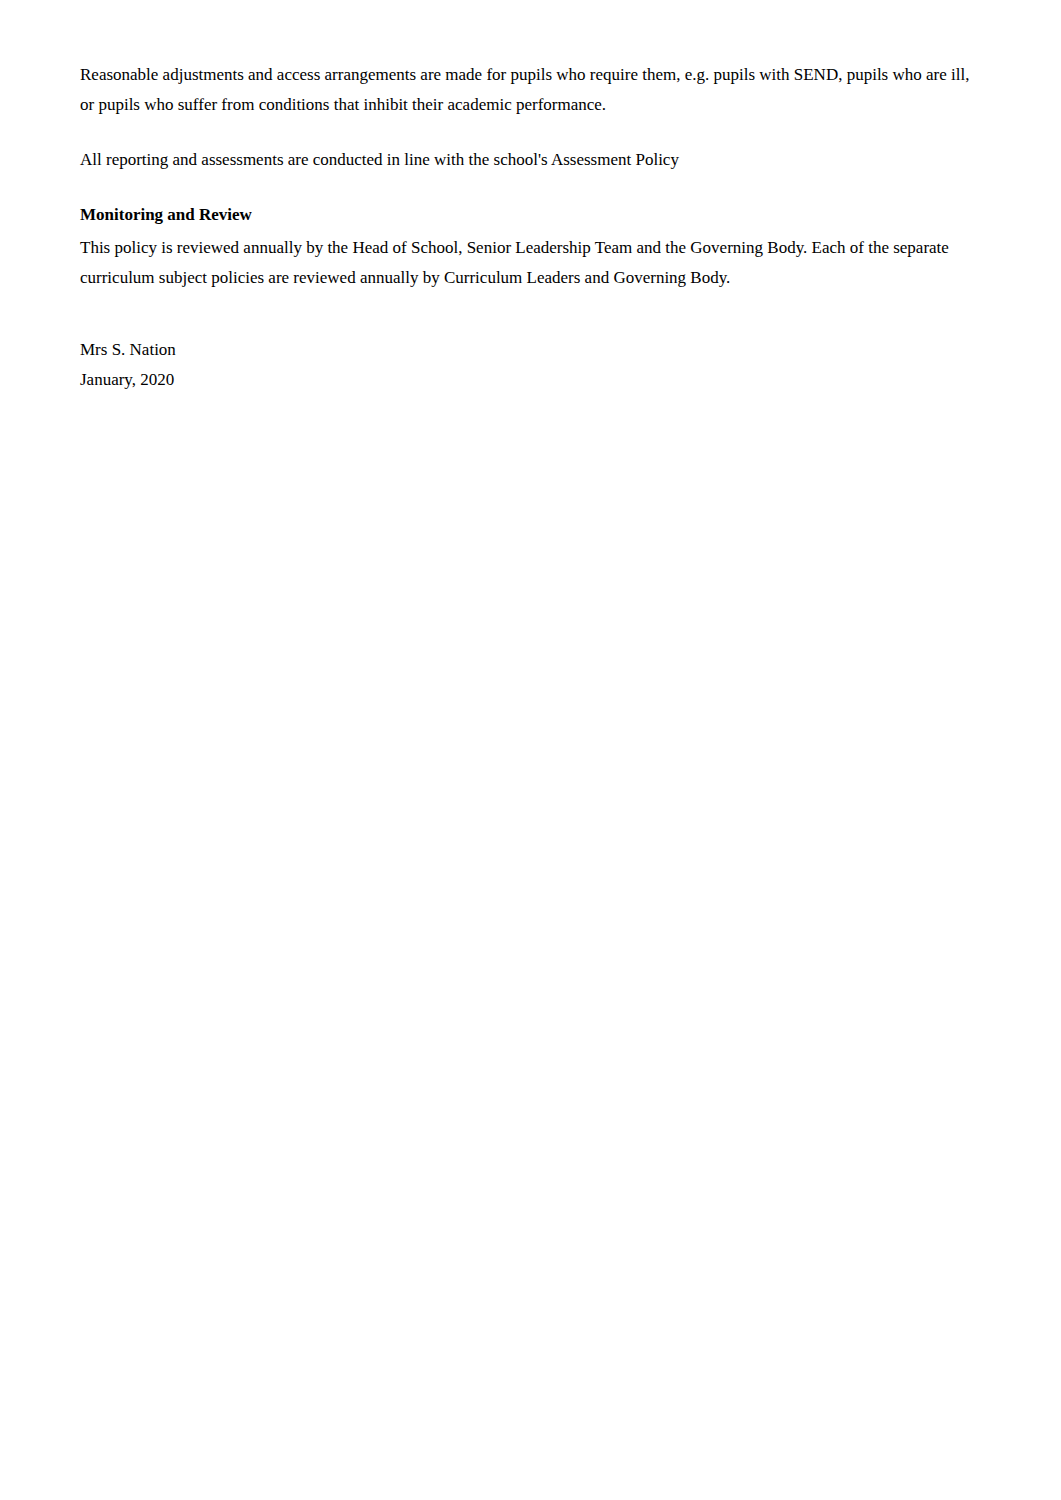Reasonable adjustments and access arrangements are made for pupils who require them, e.g. pupils with SEND, pupils who are ill, or pupils who suffer from conditions that inhibit their academic performance.
All reporting and assessments are conducted in line with the school's Assessment Policy
Monitoring and Review
This policy is reviewed annually by the Head of School, Senior Leadership Team and the Governing Body. Each of the separate curriculum subject policies are reviewed annually by Curriculum Leaders and Governing Body.
Mrs S. Nation
January, 2020